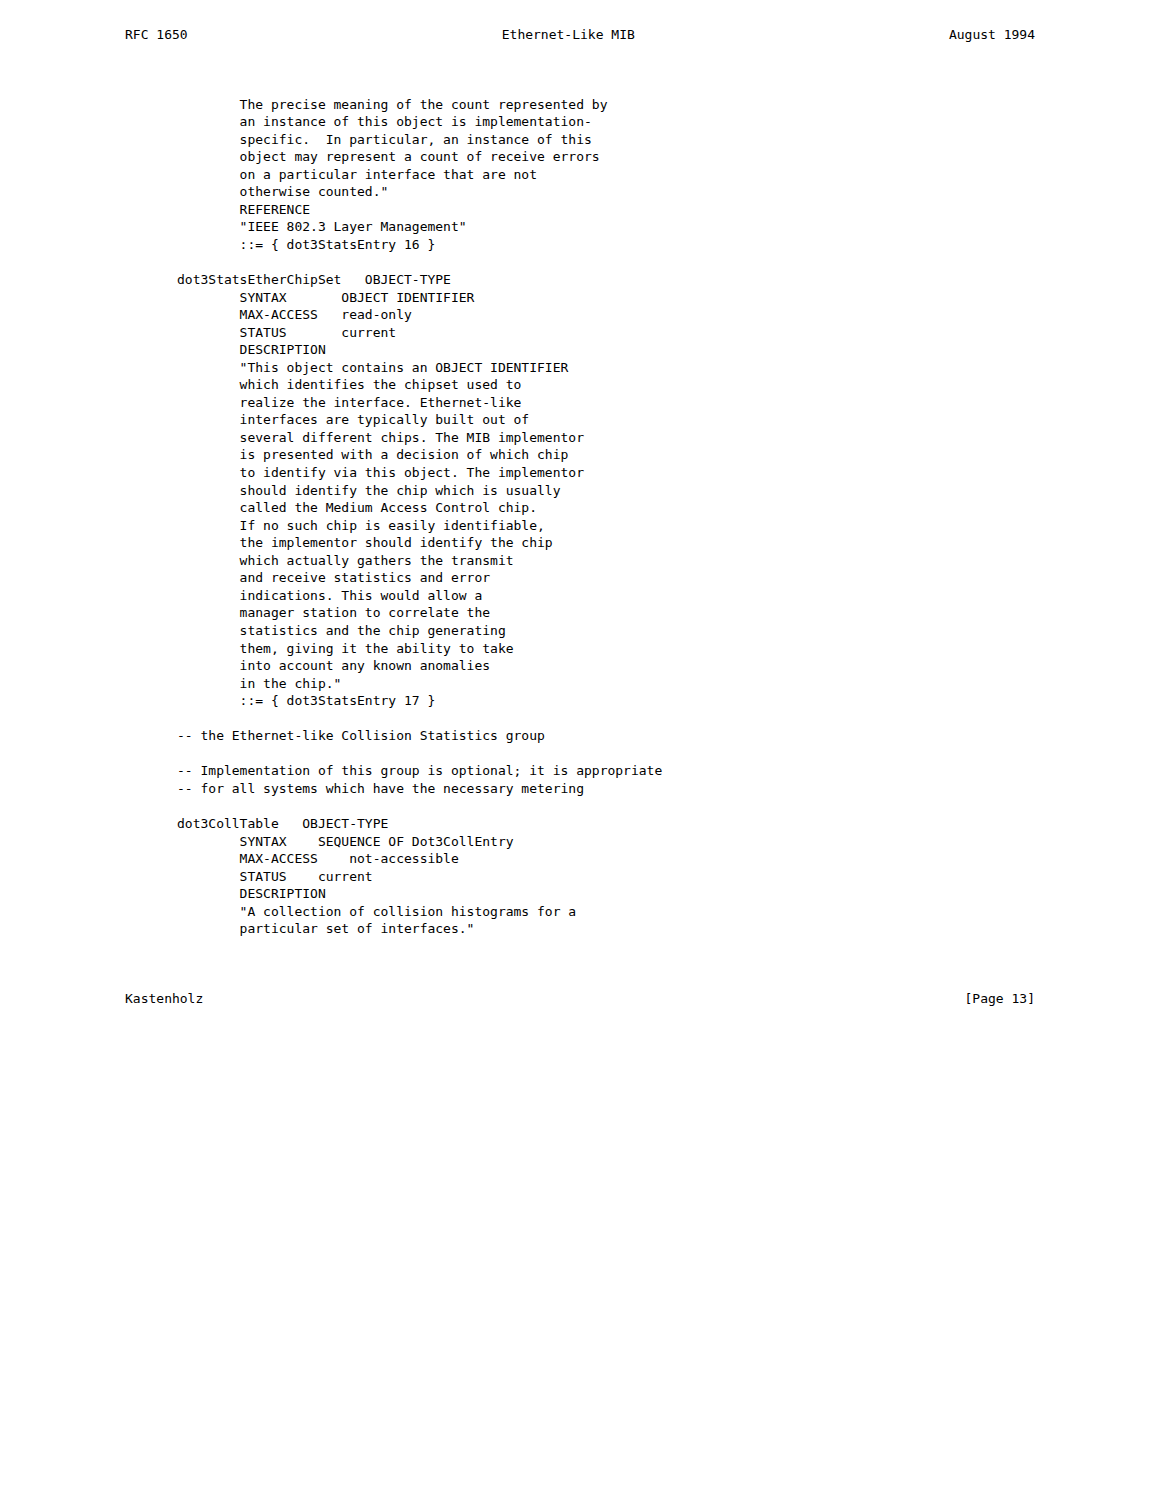RFC 1650 Ethernet-Like MIB August 1994
        The precise meaning of the count represented by
        an instance of this object is implementation-
        specific.  In particular, an instance of this
        object may represent a count of receive errors
        on a particular interface that are not
        otherwise counted."
        REFERENCE
        "IEEE 802.3 Layer Management"
        ::= { dot3StatsEntry 16 }

dot3StatsEtherChipSet   OBJECT-TYPE
        SYNTAX       OBJECT IDENTIFIER
        MAX-ACCESS   read-only
        STATUS       current
        DESCRIPTION
        "This object contains an OBJECT IDENTIFIER
        which identifies the chipset used to
        realize the interface. Ethernet-like
        interfaces are typically built out of
        several different chips. The MIB implementor
        is presented with a decision of which chip
        to identify via this object. The implementor
        should identify the chip which is usually
        called the Medium Access Control chip.
        If no such chip is easily identifiable,
        the implementor should identify the chip
        which actually gathers the transmit
        and receive statistics and error
        indications. This would allow a
        manager station to correlate the
        statistics and the chip generating
        them, giving it the ability to take
        into account any known anomalies
        in the chip."
        ::= { dot3StatsEntry 17 }

-- the Ethernet-like Collision Statistics group

-- Implementation of this group is optional; it is appropriate
-- for all systems which have the necessary metering

dot3CollTable   OBJECT-TYPE
        SYNTAX    SEQUENCE OF Dot3CollEntry
        MAX-ACCESS    not-accessible
        STATUS    current
        DESCRIPTION
        "A collection of collision histograms for a
        particular set of interfaces."
Kastenholz [Page 13]